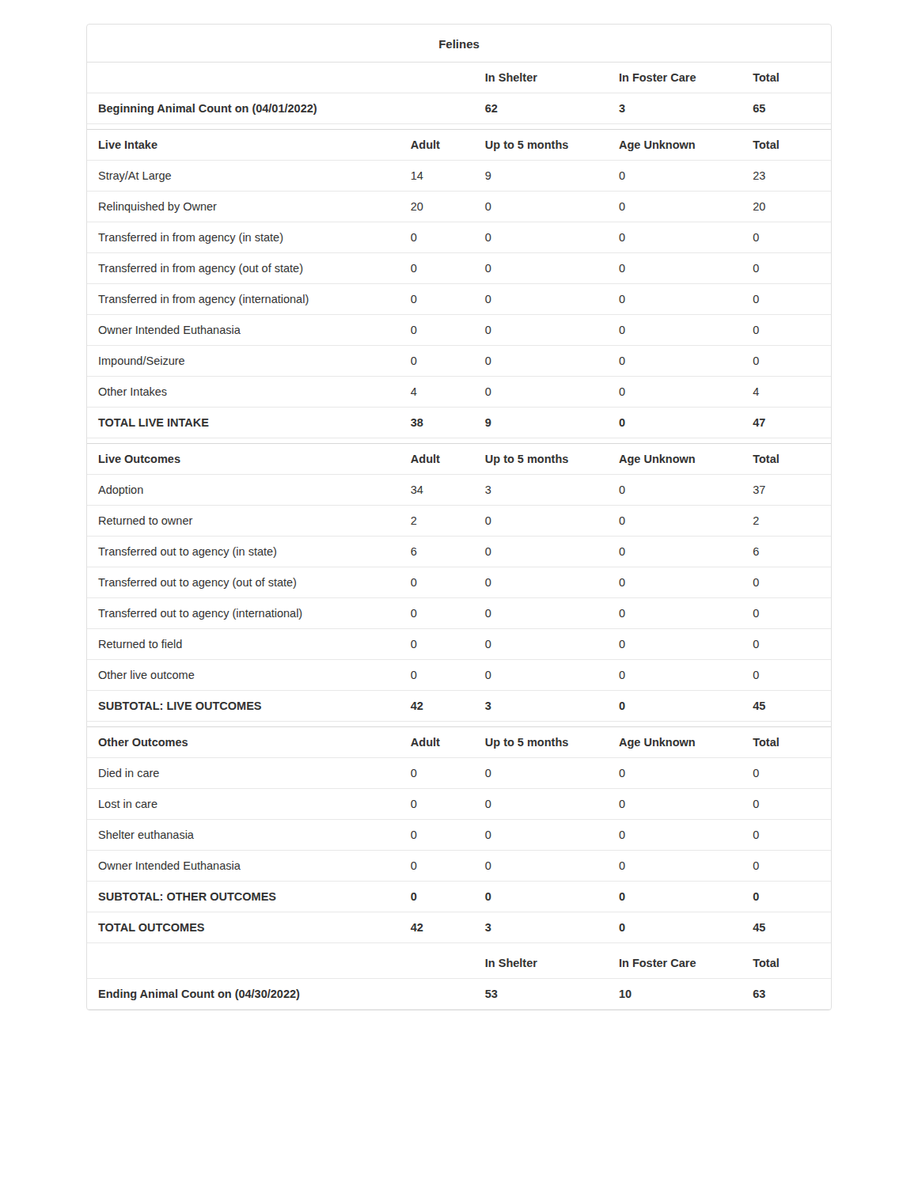Felines
| | | In Shelter | In Foster Care | Total |
| Beginning Animal Count on (04/01/2022) | | 62 | 3 | 65 |
| Live Intake | Adult | Up to 5 months | Age Unknown | Total |
| Stray/At Large | 14 | 9 | 0 | 23 |
| Relinquished by Owner | 20 | 0 | 0 | 20 |
| Transferred in from agency (in state) | 0 | 0 | 0 | 0 |
| Transferred in from agency (out of state) | 0 | 0 | 0 | 0 |
| Transferred in from agency (international) | 0 | 0 | 0 | 0 |
| Owner Intended Euthanasia | 0 | 0 | 0 | 0 |
| Impound/Seizure | 0 | 0 | 0 | 0 |
| Other Intakes | 4 | 0 | 0 | 4 |
| TOTAL LIVE INTAKE | 38 | 9 | 0 | 47 |
| Live Outcomes | Adult | Up to 5 months | Age Unknown | Total |
| Adoption | 34 | 3 | 0 | 37 |
| Returned to owner | 2 | 0 | 0 | 2 |
| Transferred out to agency (in state) | 6 | 0 | 0 | 6 |
| Transferred out to agency (out of state) | 0 | 0 | 0 | 0 |
| Transferred out to agency (international) | 0 | 0 | 0 | 0 |
| Returned to field | 0 | 0 | 0 | 0 |
| Other live outcome | 0 | 0 | 0 | 0 |
| SUBTOTAL: LIVE OUTCOMES | 42 | 3 | 0 | 45 |
| Other Outcomes | Adult | Up to 5 months | Age Unknown | Total |
| Died in care | 0 | 0 | 0 | 0 |
| Lost in care | 0 | 0 | 0 | 0 |
| Shelter euthanasia | 0 | 0 | 0 | 0 |
| Owner Intended Euthanasia | 0 | 0 | 0 | 0 |
| SUBTOTAL: OTHER OUTCOMES | 0 | 0 | 0 | 0 |
| TOTAL OUTCOMES | 42 | 3 | 0 | 45 |
| | | In Shelter | In Foster Care | Total |
| Ending Animal Count on (04/30/2022) | | 53 | 10 | 63 |